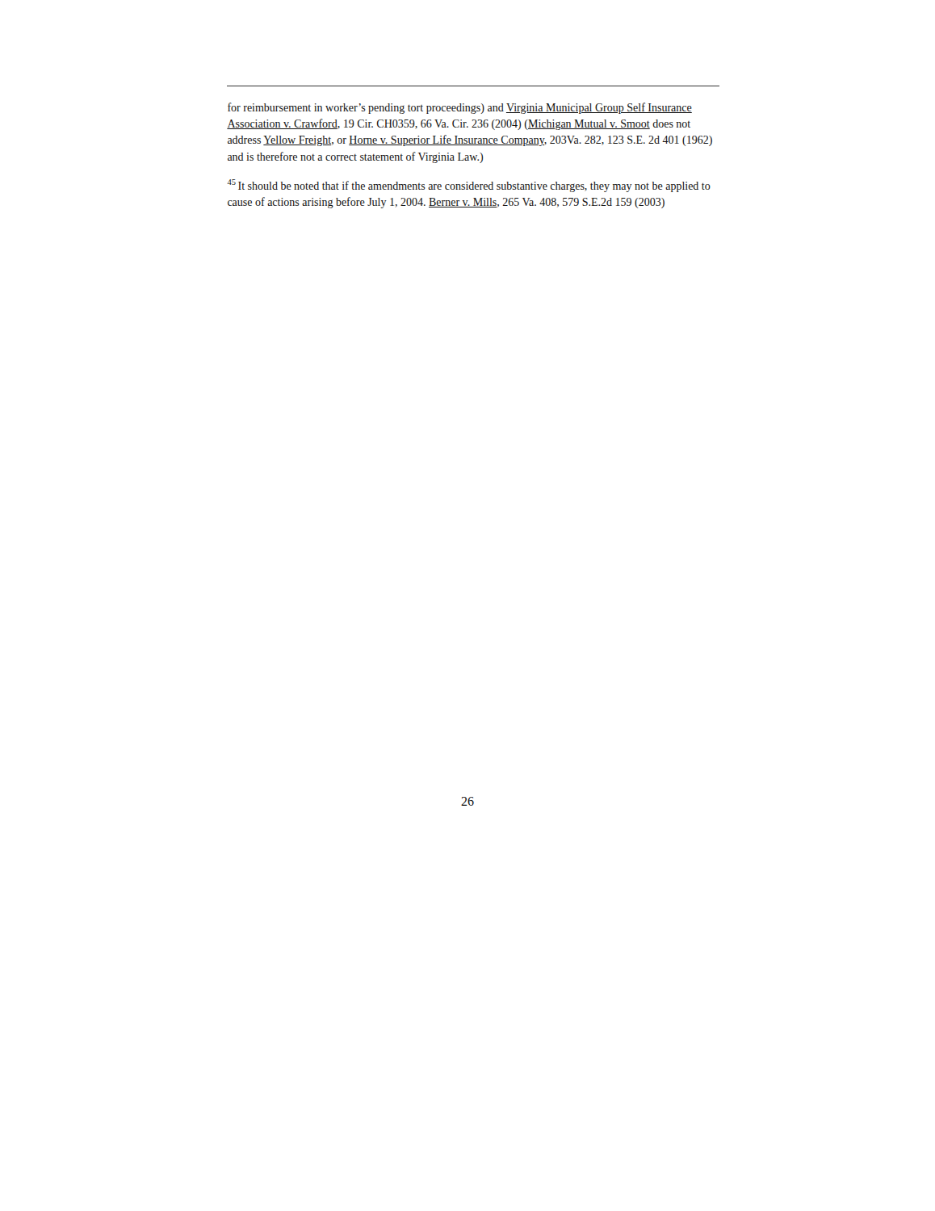for reimbursement in worker’s pending tort proceedings) and Virginia Municipal Group Self Insurance Association v. Crawford, 19 Cir. CH0359, 66 Va. Cir. 236 (2004) (Michigan Mutual v. Smoot does not address Yellow Freight, or Horne v. Superior Life Insurance Company, 203Va. 282, 123 S.E. 2d 401 (1962) and is therefore not a correct statement of Virginia Law.)
45 It should be noted that if the amendments are considered substantive charges, they may not be applied to cause of actions arising before July 1, 2004. Berner v. Mills, 265 Va. 408, 579 S.E.2d 159 (2003)
26